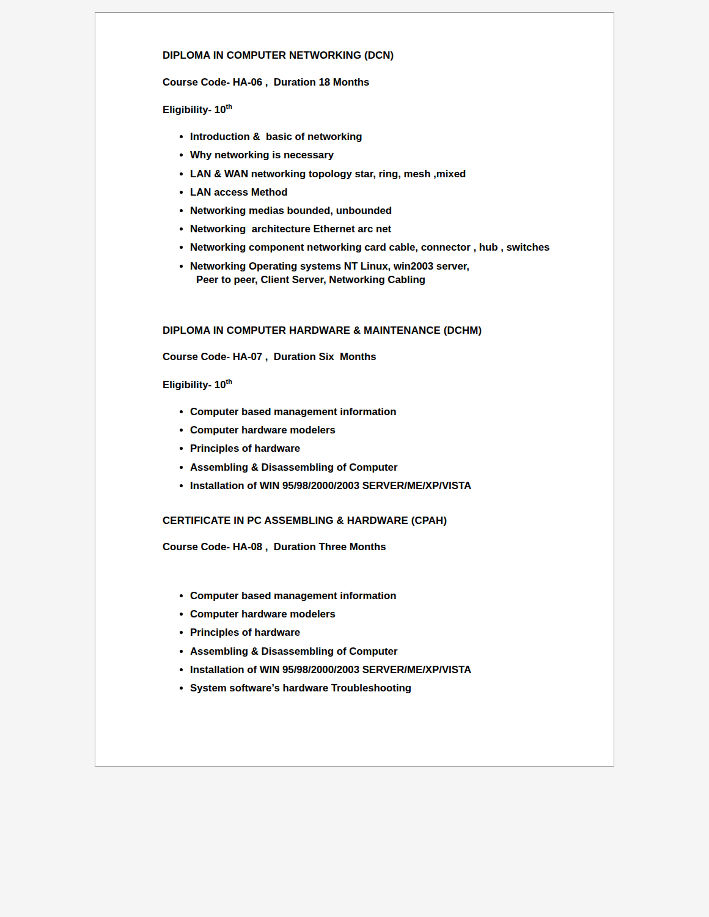DIPLOMA IN COMPUTER NETWORKING (DCN)
Course Code- HA-06 , Duration 18 Months
Eligibility- 10th
Introduction & basic of networking
Why networking is necessary
LAN & WAN networking topology star, ring, mesh ,mixed
LAN access Method
Networking medias bounded, unbounded
Networking architecture Ethernet arc net
Networking component networking card cable, connector , hub , switches
Networking Operating systems NT Linux, win2003 server, Peer to peer, Client Server, Networking Cabling
DIPLOMA IN COMPUTER HARDWARE & MAINTENANCE (DCHM)
Course Code- HA-07 , Duration Six Months
Eligibility- 10th
Computer based management information
Computer hardware modelers
Principles of hardware
Assembling & Disassembling of Computer
Installation of WIN 95/98/2000/2003 SERVER/ME/XP/VISTA
CERTIFICATE IN PC ASSEMBLING & HARDWARE (CPAH)
Course Code- HA-08 , Duration Three Months
Computer based management information
Computer hardware modelers
Principles of hardware
Assembling & Disassembling of Computer
Installation of WIN 95/98/2000/2003 SERVER/ME/XP/VISTA
System software’s hardware Troubleshooting